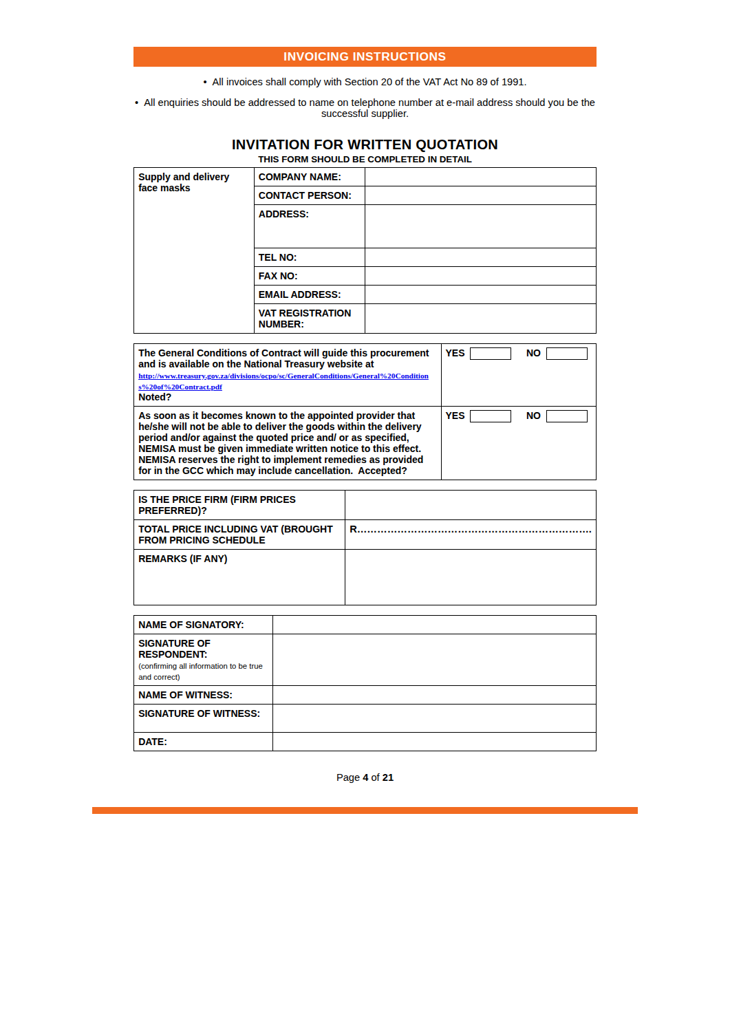INVOICING INSTRUCTIONS
All invoices shall comply with Section 20 of the VAT Act No 89 of 1991.
All enquiries should be addressed to name on telephone number at e-mail address should you be the successful supplier.
INVITATION FOR WRITTEN QUOTATION
THIS FORM SHOULD BE COMPLETED IN DETAIL
| Supply and delivery face masks | COMPANY NAME: | |
| CONTACT PERSON: | |
| ADDRESS: | |
| TEL NO: | |
| FAX NO: | |
| EMAIL ADDRESS: | |
| VAT REGISTRATION NUMBER: | |
| The General Conditions of Contract will guide this procurement and is available on the National Treasury website at http://www.treasury.gov.za/divisions/ocpo/sc/GeneralConditions/General%20Conditions%20of%20Contract.pdf Noted? | YES NO |
| As soon as it becomes known to the appointed provider that he/she will not be able to deliver the goods within the delivery period and/or against the quoted price and/ or as specified, NEMISA must be given immediate written notice to this effect. NEMISA reserves the right to implement remedies as provided for in the GCC which may include cancellation. Accepted? | YES NO |
| IS THE PRICE FIRM (FIRM PRICES PREFERRED)? | |
| TOTAL PRICE INCLUDING VAT (BROUGHT FROM PRICING SCHEDULE | R……………………………………………………………. |
| REMARKS (IF ANY) | |
| NAME OF SIGNATORY: | |
| SIGNATURE OF RESPONDENT: (confirming all information to be true and correct) | |
| NAME OF WITNESS: | |
| SIGNATURE OF WITNESS: | |
| DATE: | |
Page 4 of 21